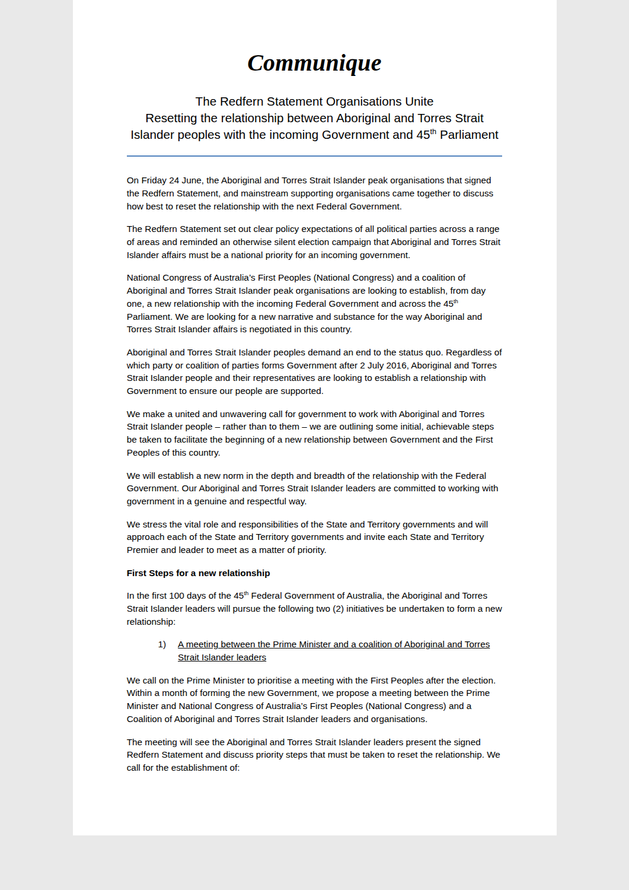Communique
The Redfern Statement Organisations Unite Resetting the relationship between Aboriginal and Torres Strait Islander peoples with the incoming Government and 45th Parliament
On Friday 24 June, the Aboriginal and Torres Strait Islander peak organisations that signed the Redfern Statement, and mainstream supporting organisations came together to discuss how best to reset the relationship with the next Federal Government.
The Redfern Statement set out clear policy expectations of all political parties across a range of areas and reminded an otherwise silent election campaign that Aboriginal and Torres Strait Islander affairs must be a national priority for an incoming government.
National Congress of Australia’s First Peoples (National Congress) and a coalition of Aboriginal and Torres Strait Islander peak organisations are looking to establish, from day one, a new relationship with the incoming Federal Government and across the 45th Parliament. We are looking for a new narrative and substance for the way Aboriginal and Torres Strait Islander affairs is negotiated in this country.
Aboriginal and Torres Strait Islander peoples demand an end to the status quo. Regardless of which party or coalition of parties forms Government after 2 July 2016, Aboriginal and Torres Strait Islander people and their representatives are looking to establish a relationship with Government to ensure our people are supported.
We make a united and unwavering call for government to work with Aboriginal and Torres Strait Islander people – rather than to them – we are outlining some initial, achievable steps be taken to facilitate the beginning of a new relationship between Government and the First Peoples of this country.
We will establish a new norm in the depth and breadth of the relationship with the Federal Government. Our Aboriginal and Torres Strait Islander leaders are committed to working with government in a genuine and respectful way.
We stress the vital role and responsibilities of the State and Territory governments and will approach each of the State and Territory governments and invite each State and Territory Premier and leader to meet as a matter of priority.
First Steps for a new relationship
In the first 100 days of the 45th Federal Government of Australia, the Aboriginal and Torres Strait Islander leaders will pursue the following two (2) initiatives be undertaken to form a new relationship:
A meeting between the Prime Minister and a coalition of Aboriginal and Torres Strait Islander leaders
We call on the Prime Minister to prioritise a meeting with the First Peoples after the election. Within a month of forming the new Government, we propose a meeting between the Prime Minister and National Congress of Australia’s First Peoples (National Congress) and a Coalition of Aboriginal and Torres Strait Islander leaders and organisations.
The meeting will see the Aboriginal and Torres Strait Islander leaders present the signed Redfern Statement and discuss priority steps that must be taken to reset the relationship. We call for the establishment of: